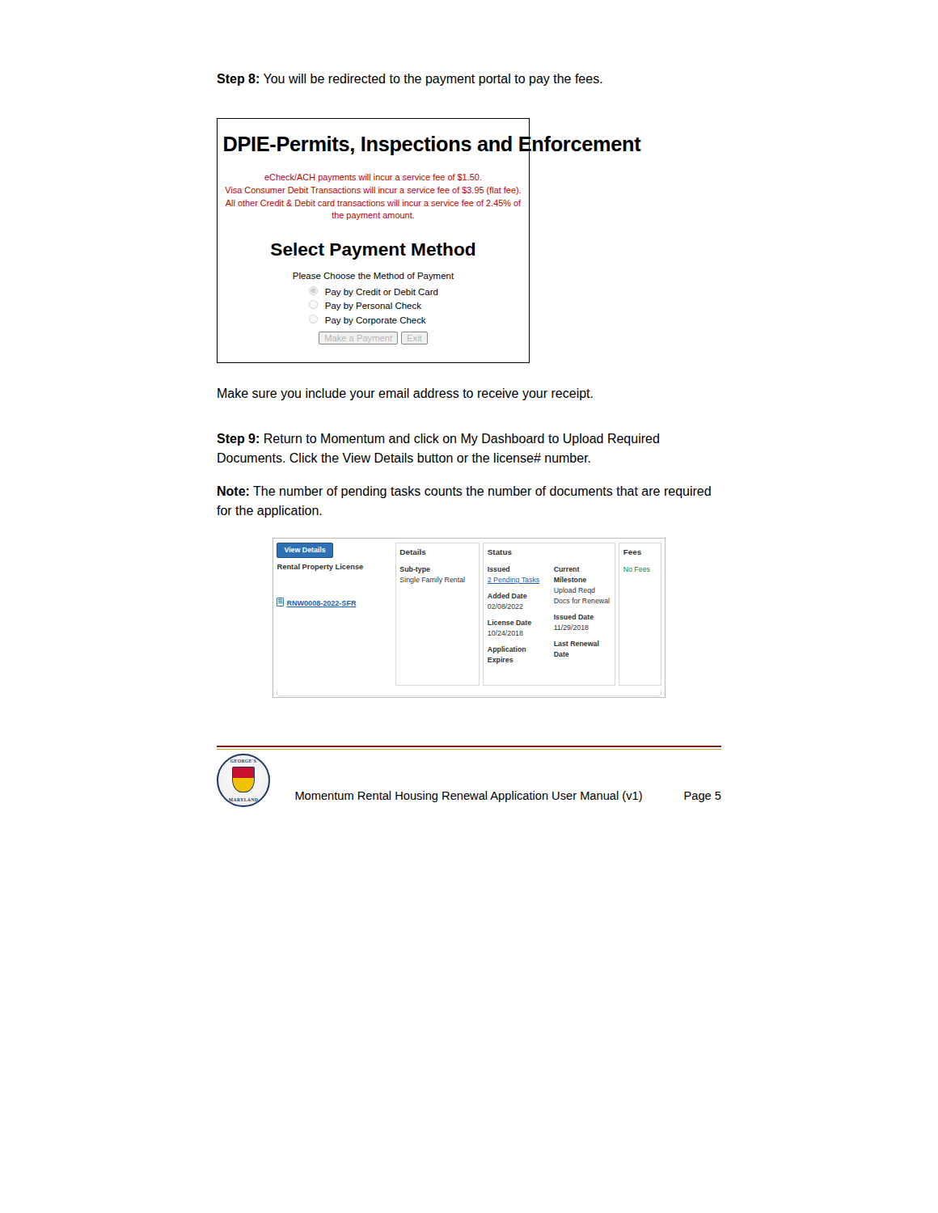Step 8: You will be redirected to the payment portal to pay the fees.
DPIE-Permits, Inspections and Enforcement
eCheck/ACH payments will incur a service fee of $1.50.
Visa Consumer Debit Transactions will incur a service fee of $3.95 (flat fee).
All other Credit & Debit card transactions will incur a service fee of 2.45% of the payment amount.
Select Payment Method
Please Choose the Method of Payment
Pay by Credit or Debit Card Pay by Personal Check Pay by Corporate Check
Make a PaymentExit
Make sure you include your email address to receive your receipt.
Step 9: Return to Momentum and click on My Dashboard to Upload Required Documents. Click the View Details button or the license# number.
Note: The number of pending tasks counts the number of documents that are required for the application.
View Details
Rental Property License
RNW0008-2022-SFR
Details
Sub-type Single Family Rental
Status
Issued 2 Pending Tasks
Added Date 02/08/2022
License Date 10/24/2018
Application Expires
Current Milestone Upload Reqd Docs for Renewal
Issued Date 11/29/2018
Last Renewal Date
Fees
No Fees
GEORGE'S MARYLAND
Momentum Rental Housing Renewal Application User Manual (v1) Page 5